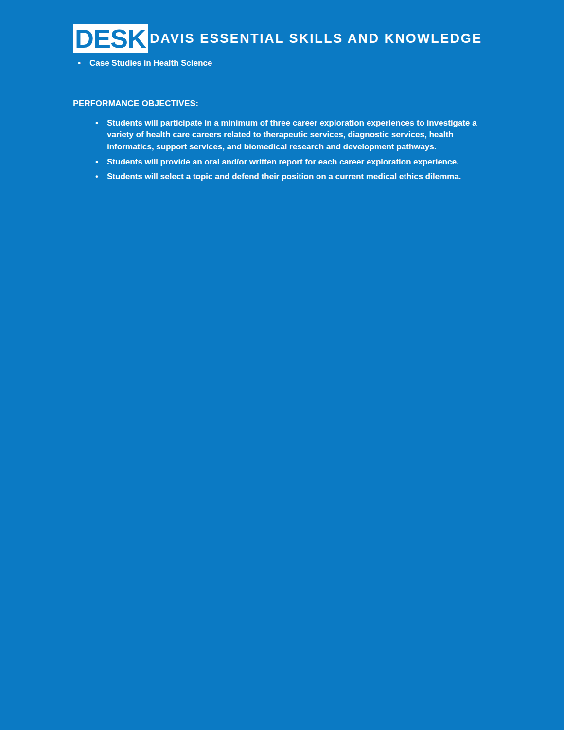DESK DAVIS ESSENTIAL SKILLS AND KNOWLEDGE
Case Studies in Health Science
PERFORMANCE OBJECTIVES:
Students will participate in a minimum of three career exploration experiences to investigate a variety of health care careers related to therapeutic services, diagnostic services, health informatics, support services, and biomedical research and development pathways.
Students will provide an oral and/or written report for each career exploration experience.
Students will select a topic and defend their position on a current medical ethics dilemma.